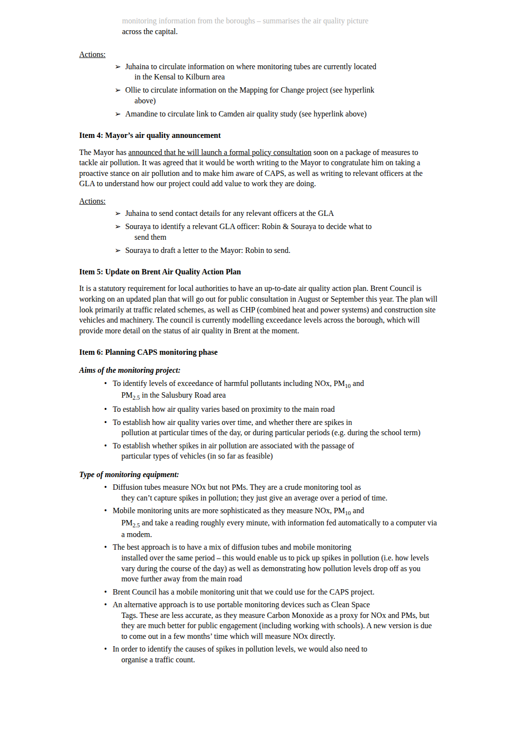monitoring information from the boroughs – summarises the air quality picture across the capital.
Actions:
Juhaina to circulate information on where monitoring tubes are currently locatedin the Kensal to Kilburn area
Ollie to circulate information on the Mapping for Change project (see hyperlinkabove)
Amandine to circulate link to Camden air quality study (see hyperlink above)
Item 4: Mayor’s air quality announcement
The Mayor has announced that he will launch a formal policy consultation soon on a package of measures to tackle air pollution. It was agreed that it would be worth writing to the Mayor to congratulate him on taking a proactive stance on air pollution and to make him aware of CAPS, as well as writing to relevant officers at the GLA to understand how our project could add value to work they are doing.
Actions:
Juhaina to send contact details for any relevant officers at the GLA
Souraya to identify a relevant GLA officer: Robin & Souraya to decide what tosend them
Souraya to draft a letter to the Mayor: Robin to send.
Item 5: Update on Brent Air Quality Action Plan
It is a statutory requirement for local authorities to have an up-to-date air quality action plan. Brent Council is working on an updated plan that will go out for public consultation in August or September this year. The plan will look primarily at traffic related schemes, as well as CHP (combined heat and power systems) and construction site vehicles and machinery. The council is currently modelling exceedance levels across the borough, which will provide more detail on the status of air quality in Brent at the moment.
Item 6: Planning CAPS monitoring phase
Aims of the monitoring project:
To identify levels of exceedance of harmful pollutants including NOx, PM10 andPM2.5 in the Salusbury Road area
To establish how air quality varies based on proximity to the main road
To establish how air quality varies over time, and whether there are spikes inpollution at particular times of the day, or during particular periods (e.g. during the school term)
To establish whether spikes in air pollution are associated with the passage ofparticular types of vehicles (in so far as feasible)
Type of monitoring equipment:
Diffusion tubes measure NOx but not PMs. They are a crude monitoring tool asthey can’t capture spikes in pollution; they just give an average over a period of time.
Mobile monitoring units are more sophisticated as they measure NOx, PM10 andPM2.5 and take a reading roughly every minute, with information fed automatically to a computer via a modem.
The best approach is to have a mix of diffusion tubes and mobile monitoringinstalled over the same period – this would enable us to pick up spikes in pollution (i.e. how levels vary during the course of the day) as well as demonstrating how pollution levels drop off as you move further away from the main road
Brent Council has a mobile monitoring unit that we could use for the CAPS project.
An alternative approach is to use portable monitoring devices such as Clean SpaceTags. These are less accurate, as they measure Carbon Monoxide as a proxy for NOx and PMs, but they are much better for public engagement (including working with schools). A new version is due to come out in a few months’ time which will measure NOx directly.
In order to identify the causes of spikes in pollution levels, we would also need toorganise a traffic count.